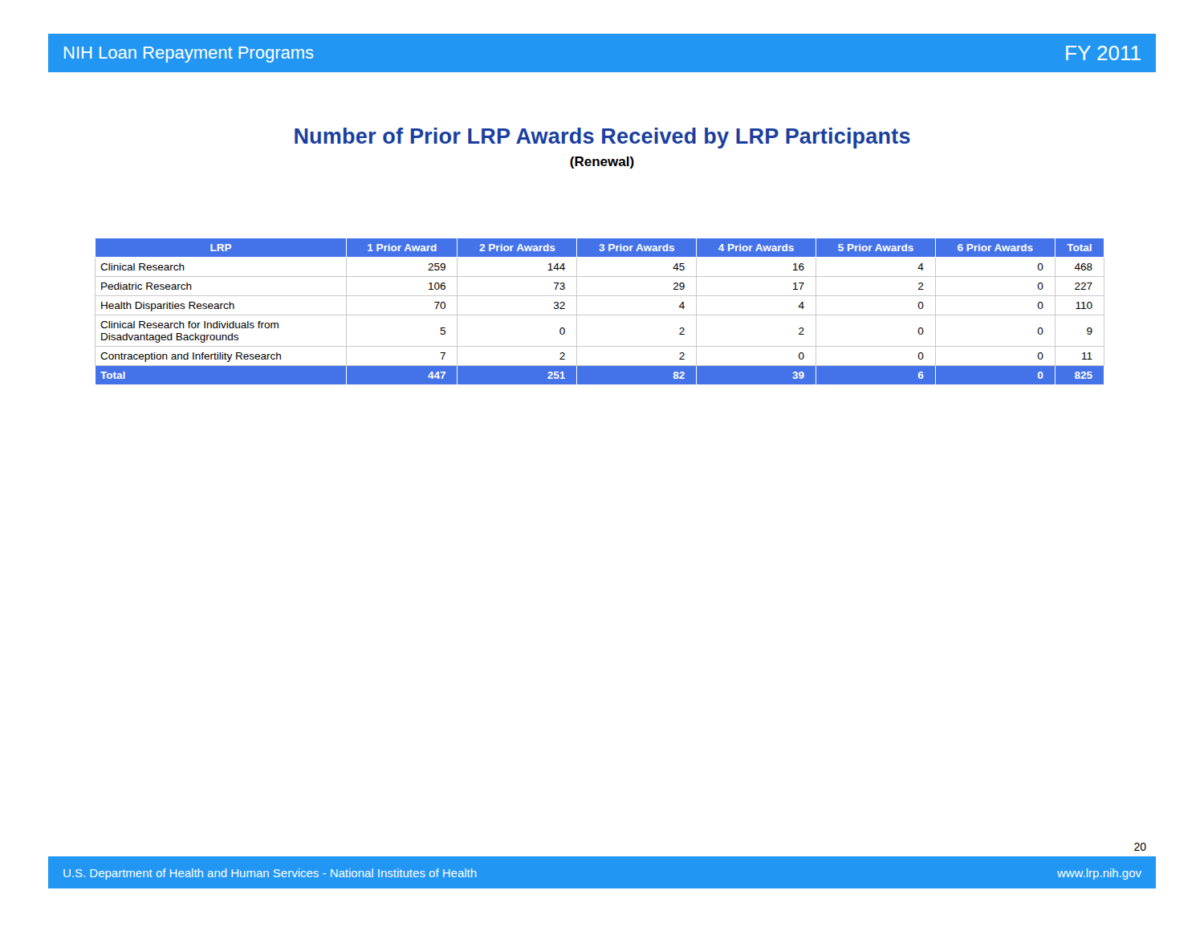NIH Loan Repayment Programs
FY 2011
Number of Prior LRP Awards Received by LRP Participants
(Renewal)
| LRP | 1 Prior Award | 2 Prior Awards | 3 Prior Awards | 4 Prior Awards | 5 Prior Awards | 6 Prior Awards | Total |
| --- | --- | --- | --- | --- | --- | --- | --- |
| Clinical Research | 259 | 144 | 45 | 16 | 4 | 0 | 468 |
| Pediatric Research | 106 | 73 | 29 | 17 | 2 | 0 | 227 |
| Health Disparities Research | 70 | 32 | 4 | 4 | 0 | 0 | 110 |
| Clinical Research for Individuals from Disadvantaged Backgrounds | 5 | 0 | 2 | 2 | 0 | 0 | 9 |
| Contraception and Infertility Research | 7 | 2 | 2 | 0 | 0 | 0 | 11 |
| Total | 447 | 251 | 82 | 39 | 6 | 0 | 825 |
20
U.S. Department of Health and Human Services - National Institutes of Health
www.lrp.nih.gov